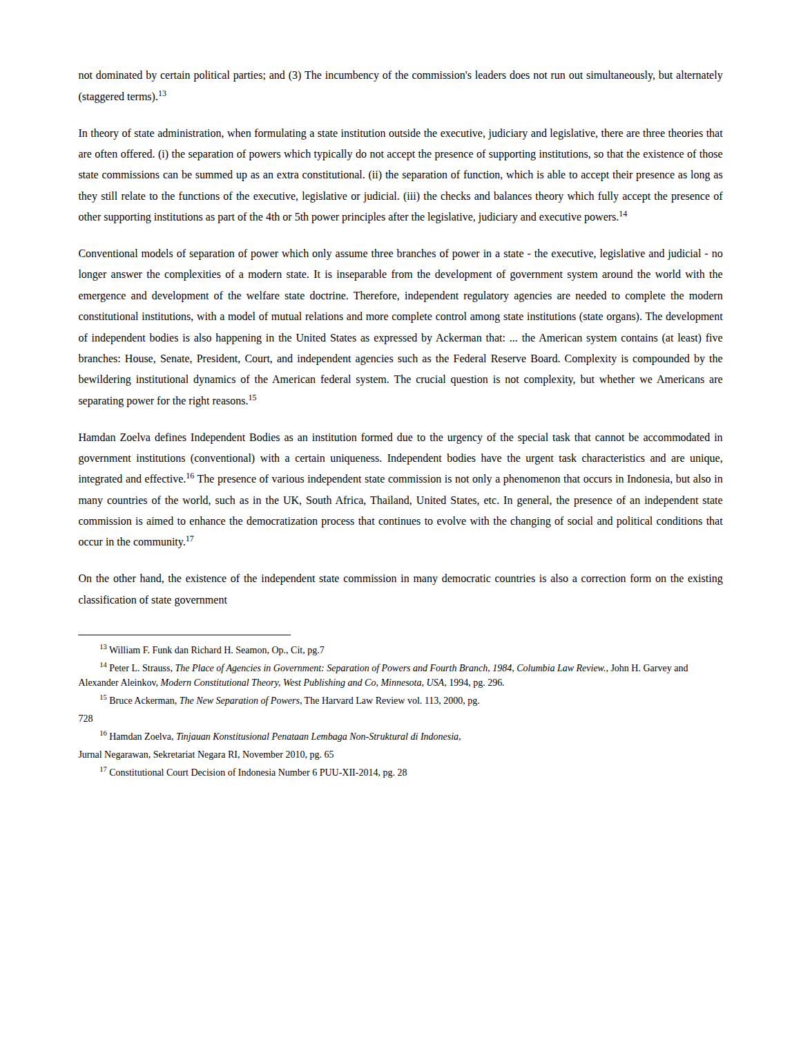not dominated by certain political parties; and (3) The incumbency of the commission's leaders does not run out simultaneously, but alternately (staggered terms).13
In theory of state administration, when formulating a state institution outside the executive, judiciary and legislative, there are three theories that are often offered. (i) the separation of powers which typically do not accept the presence of supporting institutions, so that the existence of those state commissions can be summed up as an extra constitutional. (ii) the separation of function, which is able to accept their presence as long as they still relate to the functions of the executive, legislative or judicial. (iii) the checks and balances theory which fully accept the presence of other supporting institutions as part of the 4th or 5th power principles after the legislative, judiciary and executive powers.14
Conventional models of separation of power which only assume three branches of power in a state - the executive, legislative and judicial - no longer answer the complexities of a modern state. It is inseparable from the development of government system around the world with the emergence and development of the welfare state doctrine. Therefore, independent regulatory agencies are needed to complete the modern constitutional institutions, with a model of mutual relations and more complete control among state institutions (state organs). The development of independent bodies is also happening in the United States as expressed by Ackerman that: ... the American system contains (at least) five branches: House, Senate, President, Court, and independent agencies such as the Federal Reserve Board. Complexity is compounded by the bewildering institutional dynamics of the American federal system. The crucial question is not complexity, but whether we Americans are separating power for the right reasons.15
Hamdan Zoelva defines Independent Bodies as an institution formed due to the urgency of the special task that cannot be accommodated in government institutions (conventional) with a certain uniqueness. Independent bodies have the urgent task characteristics and are unique, integrated and effective.16 The presence of various independent state commission is not only a phenomenon that occurs in Indonesia, but also in many countries of the world, such as in the UK, South Africa, Thailand, United States, etc. In general, the presence of an independent state commission is aimed to enhance the democratization process that continues to evolve with the changing of social and political conditions that occur in the community.17
On the other hand, the existence of the independent state commission in many democratic countries is also a correction form on the existing classification of state government
13 William F. Funk dan Richard H. Seamon, Op., Cit, pg.7
14 Peter L. Strauss, The Place of Agencies in Government: Separation of Powers and Fourth Branch, 1984, Columbia Law Review., John H. Garvey and Alexander Aleinkov, Modern Constitutional Theory, West Publishing and Co, Minnesota, USA, 1994, pg. 296.
15 Bruce Ackerman, The New Separation of Powers, The Harvard Law Review vol. 113, 2000, pg.
728
16 Hamdan Zoelva, Tinjauan Konstitusional Penataan Lembaga Non-Struktural di Indonesia,
Jurnal Negarawan, Sekretariat Negara RI, November 2010, pg. 65
17 Constitutional Court Decision of Indonesia Number 6 PUU-XII-2014, pg. 28